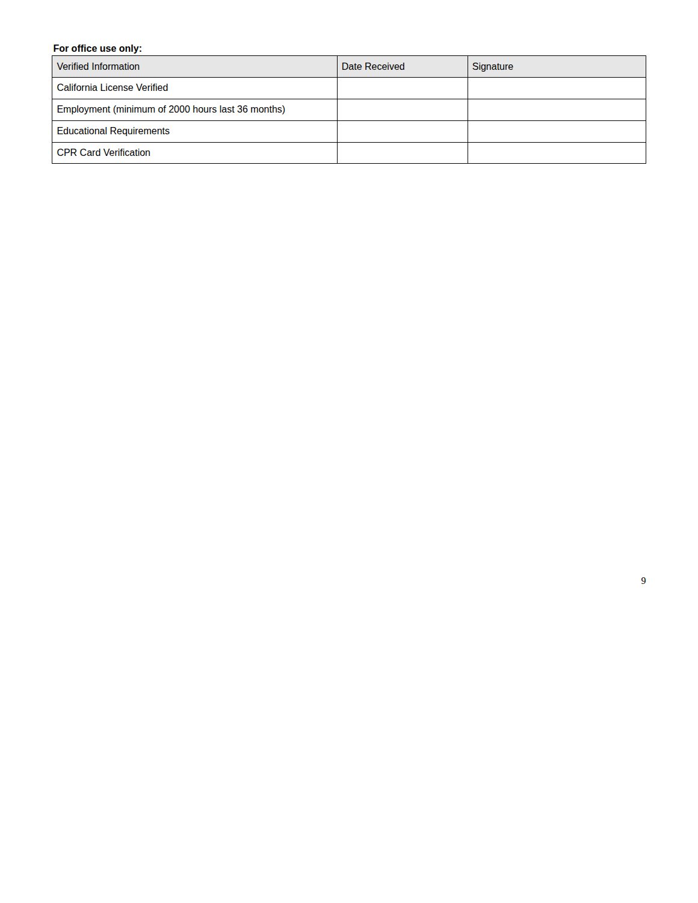For office use only:
| Verified Information | Date Received | Signature |
| --- | --- | --- |
| California License Verified | | |
| Employment (minimum of 2000 hours last 36 months) | | |
| Educational Requirements | | |
| CPR Card Verification | | |
9